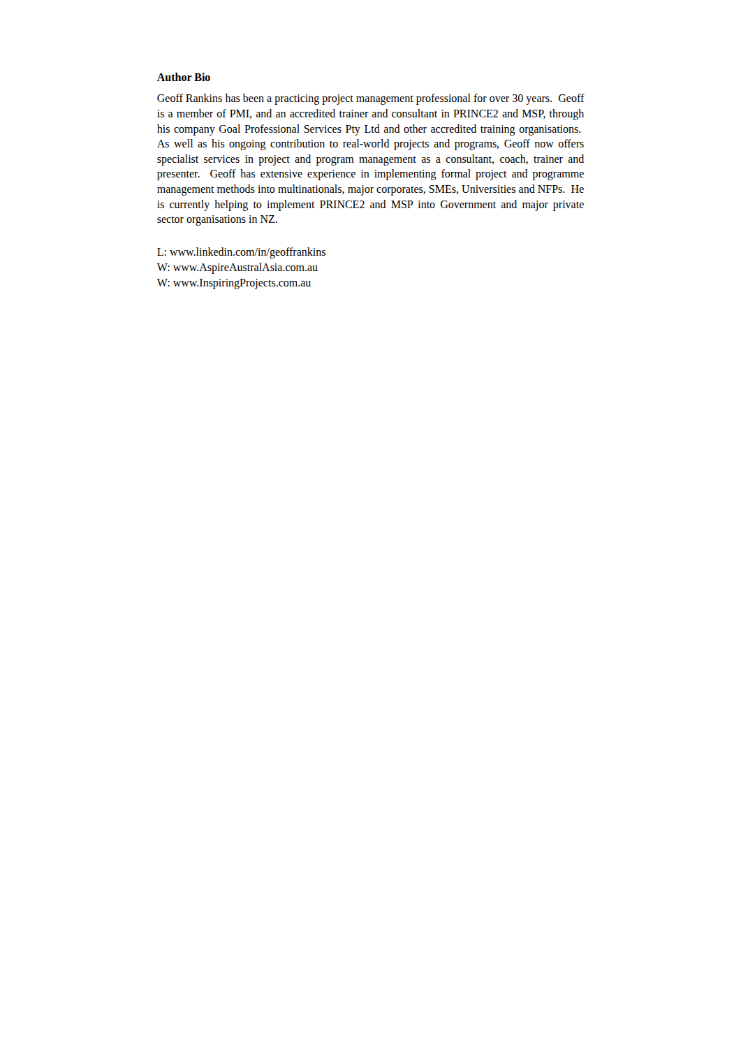Author Bio
Geoff Rankins has been a practicing project management professional for over 30 years. Geoff is a member of PMI, and an accredited trainer and consultant in PRINCE2 and MSP, through his company Goal Professional Services Pty Ltd and other accredited training organisations. As well as his ongoing contribution to real-world projects and programs, Geoff now offers specialist services in project and program management as a consultant, coach, trainer and presenter. Geoff has extensive experience in implementing formal project and programme management methods into multinationals, major corporates, SMEs, Universities and NFPs. He is currently helping to implement PRINCE2 and MSP into Government and major private sector organisations in NZ.
L: www.linkedin.com/in/geoffrankins
W: www.AspireAustralAsia.com.au
W: www.InspiringProjects.com.au